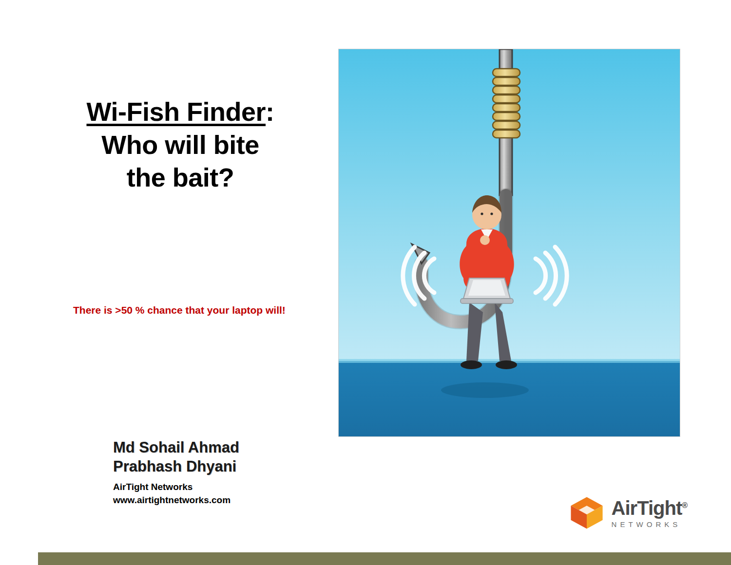Wi-Fish Finder:
Who will bite
the bait?
There is >50 % chance that your laptop will!
Md Sohail Ahmad
Prabhash Dhyani
AirTight Networks
www.airtightnetworks.com
AirTight®
NETWORKS